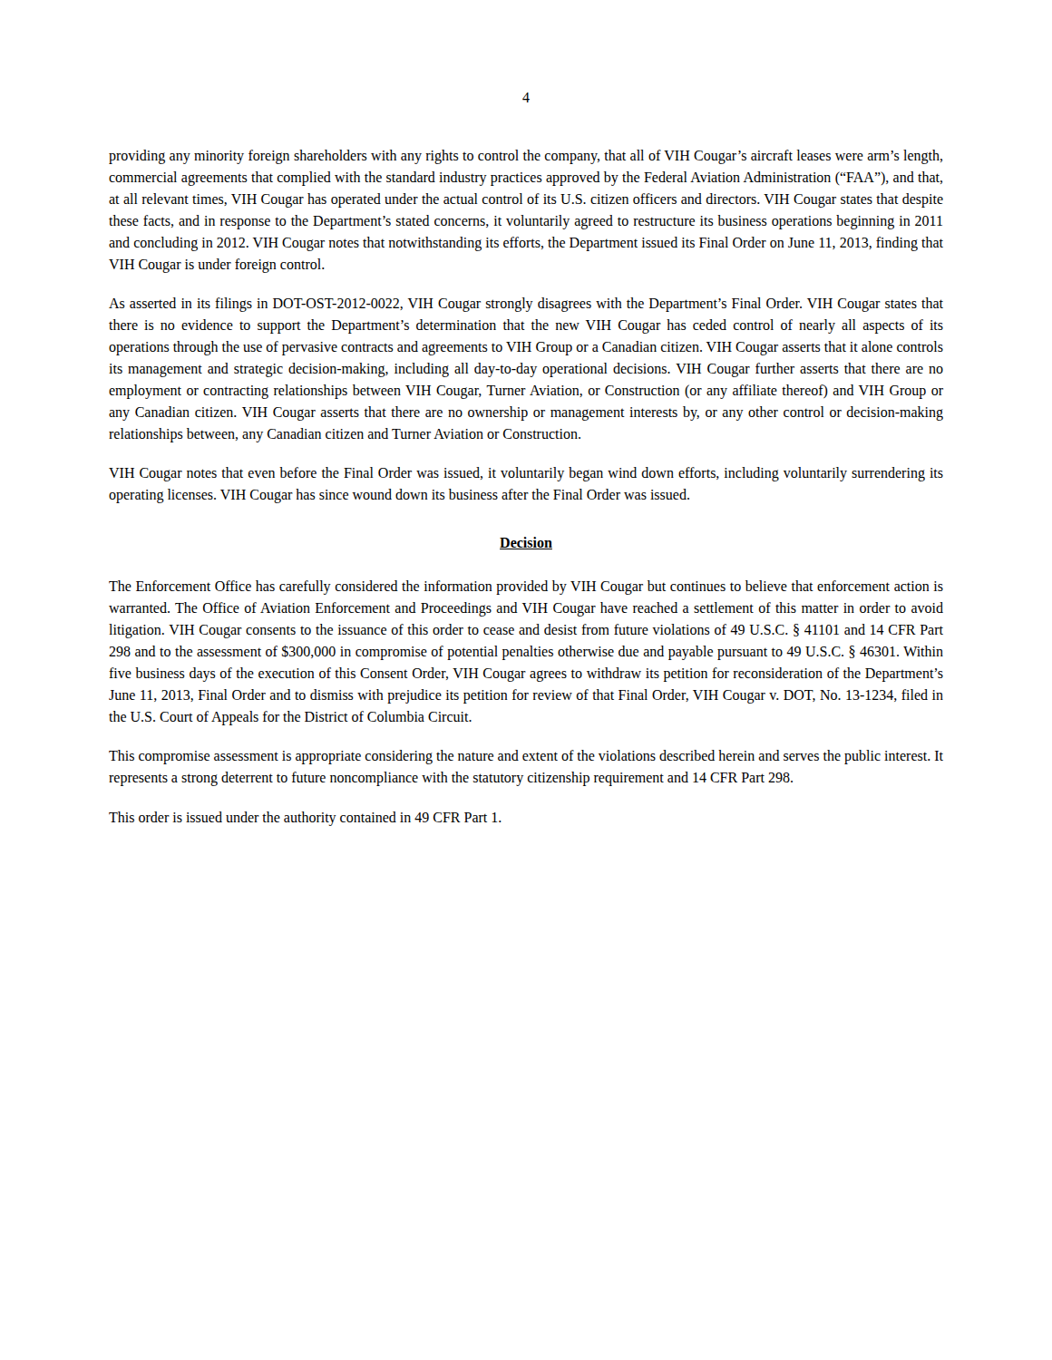4
providing any minority foreign shareholders with any rights to control the company, that all of VIH Cougar’s aircraft leases were arm’s length, commercial agreements that complied with the standard industry practices approved by the Federal Aviation Administration (“FAA”), and that, at all relevant times, VIH Cougar has operated under the actual control of its U.S. citizen officers and directors. VIH Cougar states that despite these facts, and in response to the Department’s stated concerns, it voluntarily agreed to restructure its business operations beginning in 2011 and concluding in 2012. VIH Cougar notes that notwithstanding its efforts, the Department issued its Final Order on June 11, 2013, finding that VIH Cougar is under foreign control.
As asserted in its filings in DOT-OST-2012-0022, VIH Cougar strongly disagrees with the Department’s Final Order. VIH Cougar states that there is no evidence to support the Department’s determination that the new VIH Cougar has ceded control of nearly all aspects of its operations through the use of pervasive contracts and agreements to VIH Group or a Canadian citizen. VIH Cougar asserts that it alone controls its management and strategic decision-making, including all day-to-day operational decisions. VIH Cougar further asserts that there are no employment or contracting relationships between VIH Cougar, Turner Aviation, or Construction (or any affiliate thereof) and VIH Group or any Canadian citizen. VIH Cougar asserts that there are no ownership or management interests by, or any other control or decision-making relationships between, any Canadian citizen and Turner Aviation or Construction.
VIH Cougar notes that even before the Final Order was issued, it voluntarily began wind down efforts, including voluntarily surrendering its operating licenses. VIH Cougar has since wound down its business after the Final Order was issued.
Decision
The Enforcement Office has carefully considered the information provided by VIH Cougar but continues to believe that enforcement action is warranted. The Office of Aviation Enforcement and Proceedings and VIH Cougar have reached a settlement of this matter in order to avoid litigation. VIH Cougar consents to the issuance of this order to cease and desist from future violations of 49 U.S.C. § 41101 and 14 CFR Part 298 and to the assessment of $300,000 in compromise of potential penalties otherwise due and payable pursuant to 49 U.S.C. § 46301. Within five business days of the execution of this Consent Order, VIH Cougar agrees to withdraw its petition for reconsideration of the Department’s June 11, 2013, Final Order and to dismiss with prejudice its petition for review of that Final Order, VIH Cougar v. DOT, No. 13-1234, filed in the U.S. Court of Appeals for the District of Columbia Circuit.
This compromise assessment is appropriate considering the nature and extent of the violations described herein and serves the public interest. It represents a strong deterrent to future noncompliance with the statutory citizenship requirement and 14 CFR Part 298.
This order is issued under the authority contained in 49 CFR Part 1.